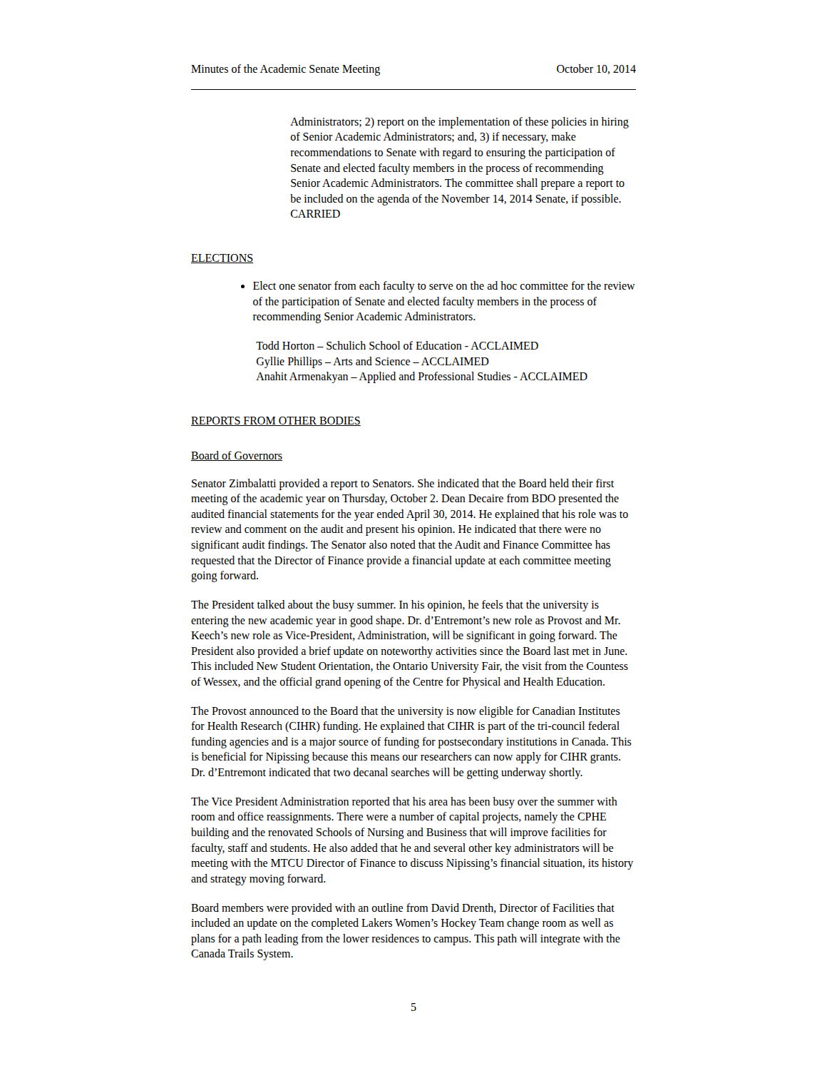Minutes of the Academic Senate Meeting October 10, 2014
Administrators; 2) report on the implementation of these policies in hiring of Senior Academic Administrators; and, 3) if necessary, make recommendations to Senate with regard to ensuring the participation of Senate and elected faculty members in the process of recommending Senior Academic Administrators. The committee shall prepare a report to be included on the agenda of the November 14, 2014 Senate, if possible.
CARRIED
ELECTIONS
Elect one senator from each faculty to serve on the ad hoc committee for the review of the participation of Senate and elected faculty members in the process of recommending Senior Academic Administrators.
Todd Horton – Schulich School of Education - ACCLAIMED
Gyllie Phillips – Arts and Science – ACCLAIMED
Anahit Armenakyan – Applied and Professional Studies - ACCLAIMED
REPORTS FROM OTHER BODIES
Board of Governors
Senator Zimbalatti provided a report to Senators. She indicated that the Board held their first meeting of the academic year on Thursday, October 2. Dean Decaire from BDO presented the audited financial statements for the year ended April 30, 2014. He explained that his role was to review and comment on the audit and present his opinion. He indicated that there were no significant audit findings. The Senator also noted that the Audit and Finance Committee has requested that the Director of Finance provide a financial update at each committee meeting going forward.
The President talked about the busy summer. In his opinion, he feels that the university is entering the new academic year in good shape. Dr. d’Entremont’s new role as Provost and Mr. Keech’s new role as Vice-President, Administration, will be significant in going forward. The President also provided a brief update on noteworthy activities since the Board last met in June. This included New Student Orientation, the Ontario University Fair, the visit from the Countess of Wessex, and the official grand opening of the Centre for Physical and Health Education.
The Provost announced to the Board that the university is now eligible for Canadian Institutes for Health Research (CIHR) funding. He explained that CIHR is part of the tri-council federal funding agencies and is a major source of funding for postsecondary institutions in Canada. This is beneficial for Nipissing because this means our researchers can now apply for CIHR grants. Dr. d’Entremont indicated that two decanal searches will be getting underway shortly.
The Vice President Administration reported that his area has been busy over the summer with room and office reassignments. There were a number of capital projects, namely the CPHE building and the renovated Schools of Nursing and Business that will improve facilities for faculty, staff and students. He also added that he and several other key administrators will be meeting with the MTCU Director of Finance to discuss Nipissing’s financial situation, its history and strategy moving forward.
Board members were provided with an outline from David Drenth, Director of Facilities that included an update on the completed Lakers Women’s Hockey Team change room as well as plans for a path leading from the lower residences to campus. This path will integrate with the Canada Trails System.
5